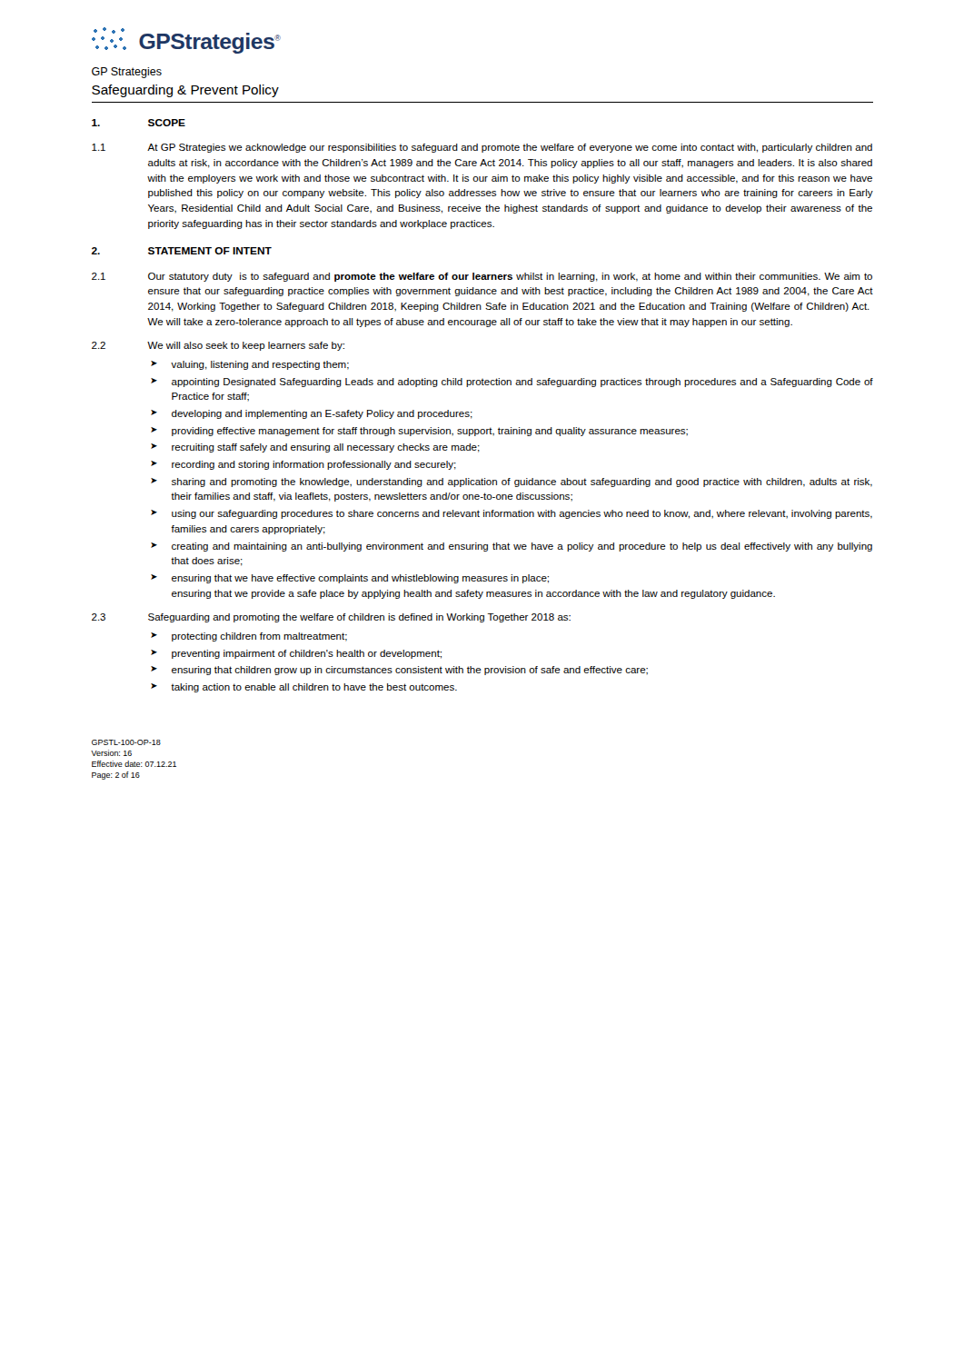GP Strategies®
GP Strategies
Safeguarding & Prevent Policy
1. SCOPE
1.1
At GP Strategies we acknowledge our responsibilities to safeguard and promote the welfare of everyone we come into contact with, particularly children and adults at risk, in accordance with the Children’s Act 1989 and the Care Act 2014. This policy applies to all our staff, managers and leaders. It is also shared with the employers we work with and those we subcontract with. It is our aim to make this policy highly visible and accessible, and for this reason we have published this policy on our company website. This policy also addresses how we strive to ensure that our learners who are training for careers in Early Years, Residential Child and Adult Social Care, and Business, receive the highest standards of support and guidance to develop their awareness of the priority safeguarding has in their sector standards and workplace practices.
2. STATEMENT OF INTENT
2.1
Our statutory duty is to safeguard and promote the welfare of our learners whilst in learning, in work, at home and within their communities. We aim to ensure that our safeguarding practice complies with government guidance and with best practice, including the Children Act 1989 and 2004, the Care Act 2014, Working Together to Safeguard Children 2018, Keeping Children Safe in Education 2021 and the Education and Training (Welfare of Children) Act. We will take a zero-tolerance approach to all types of abuse and encourage all of our staff to take the view that it may happen in our setting.
2.2
We will also seek to keep learners safe by:
valuing, listening and respecting them;
appointing Designated Safeguarding Leads and adopting child protection and safeguarding practices through procedures and a Safeguarding Code of Practice for staff;
developing and implementing an E-safety Policy and procedures;
providing effective management for staff through supervision, support, training and quality assurance measures;
recruiting staff safely and ensuring all necessary checks are made;
recording and storing information professionally and securely;
sharing and promoting the knowledge, understanding and application of guidance about safeguarding and good practice with children, adults at risk, their families and staff, via leaflets, posters, newsletters and/or one-to-one discussions;
using our safeguarding procedures to share concerns and relevant information with agencies who need to know, and, where relevant, involving parents, families and carers appropriately;
creating and maintaining an anti-bullying environment and ensuring that we have a policy and procedure to help us deal effectively with any bullying that does arise;
ensuring that we have effective complaints and whistleblowing measures in place;
ensuring that we provide a safe place by applying health and safety measures in accordance with the law and regulatory guidance.
2.3
Safeguarding and promoting the welfare of children is defined in Working Together 2018 as:
protecting children from maltreatment;
preventing impairment of children's health or development;
ensuring that children grow up in circumstances consistent with the provision of safe and effective care;
taking action to enable all children to have the best outcomes.
GPSTL-100-OP-18
Version: 16
Effective date: 07.12.21
Page: 2 of 16